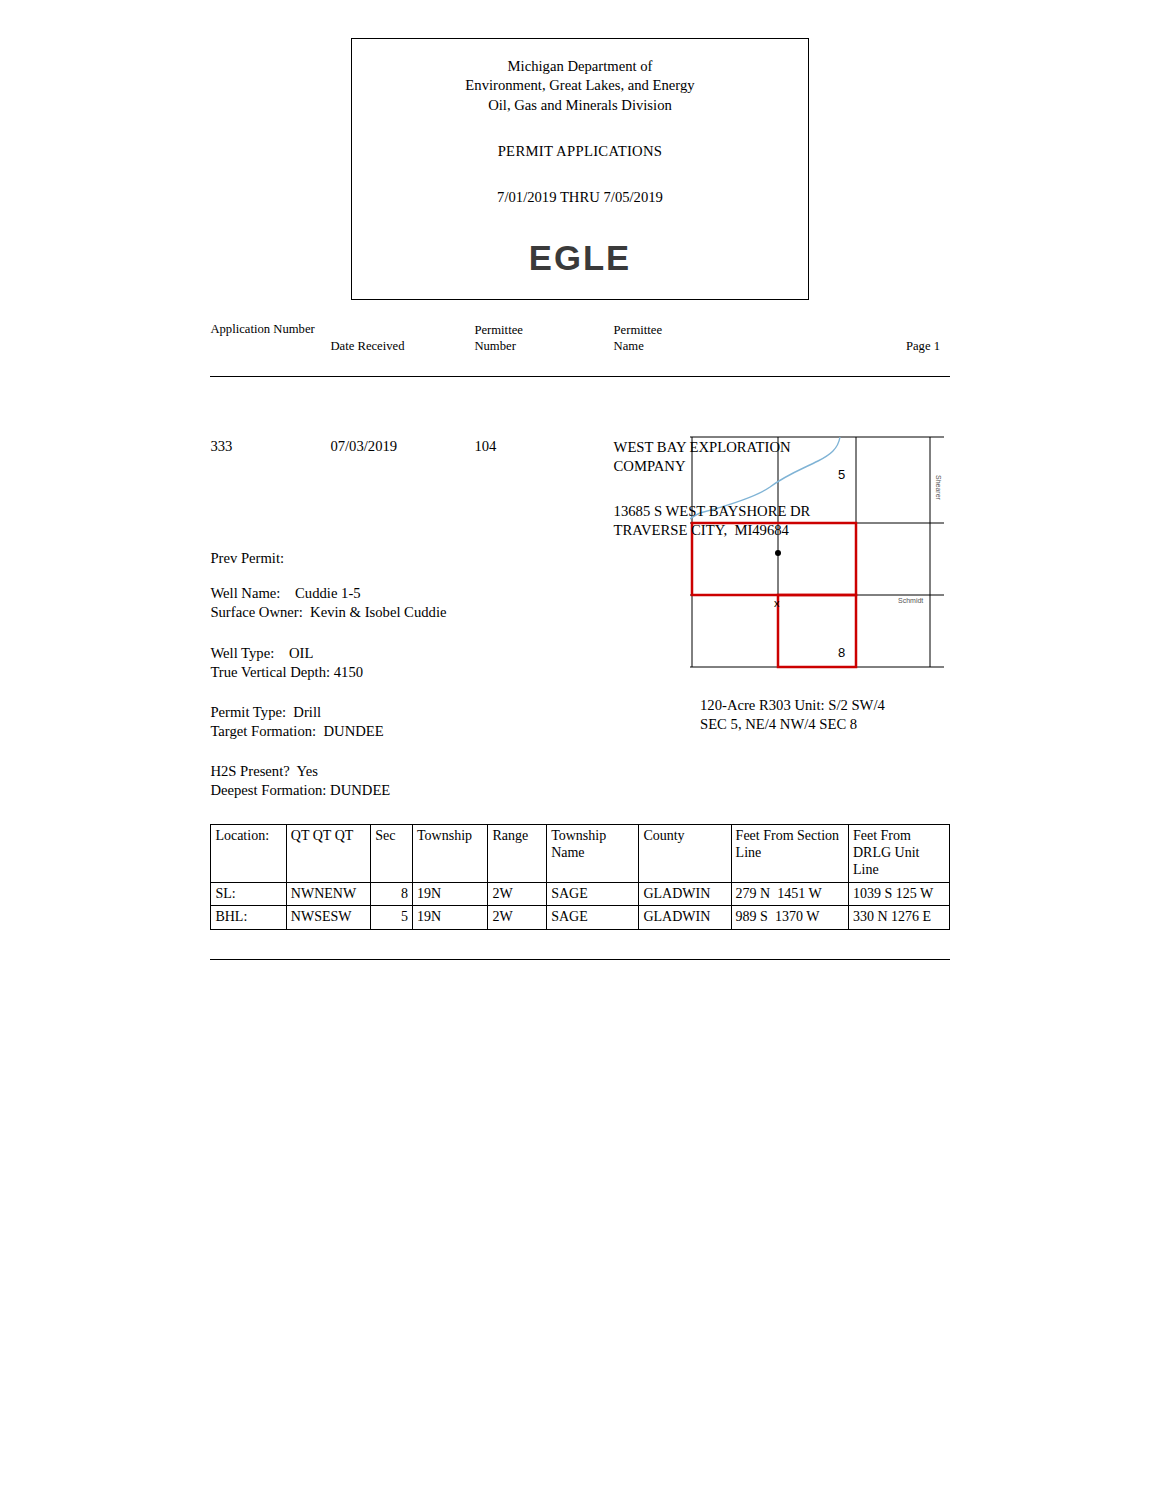Michigan Department of
Environment, Great Lakes, and Energy
Oil, Gas and Minerals Division
PERMIT APPLICATIONS
7/01/2019 THRU 7/05/2019
EGLE
Application Number
Date Received
Permittee
Number
Permittee
Name
Page 1
x 5 8 Schmidt Shearer
120-Acre R303 Unit: S/2 SW/4
SEC 5, NE/4 NW/4 SEC 8
333
07/03/2019
104
WEST BAY EXPLORATION COMPANY
13685 S WEST BAYSHORE DR
TRAVERSE CITY, MI49684
Prev Permit:
Well Name: Cuddie 1-5 Surface Owner: Kevin & Isobel Cuddie
Well Type: OIL True Vertical Depth: 4150
Permit Type: Drill Target Formation: DUNDEE
H2S Present? Yes Deepest Formation: DUNDEE
| Location: | QT QT QT | Sec | Township | Range | Township Name | County | Feet From Section Line | Feet From DRLG Unit Line |
| --- | --- | --- | --- | --- | --- | --- | --- | --- |
| SL: | NWNENW | 8 | 19N | 2W | SAGE | GLADWIN | 279 N 1451 W | 1039 S 125 W |
| BHL: | NWSESW | 5 | 19N | 2W | SAGE | GLADWIN | 989 S 1370 W | 330 N 1276 E |